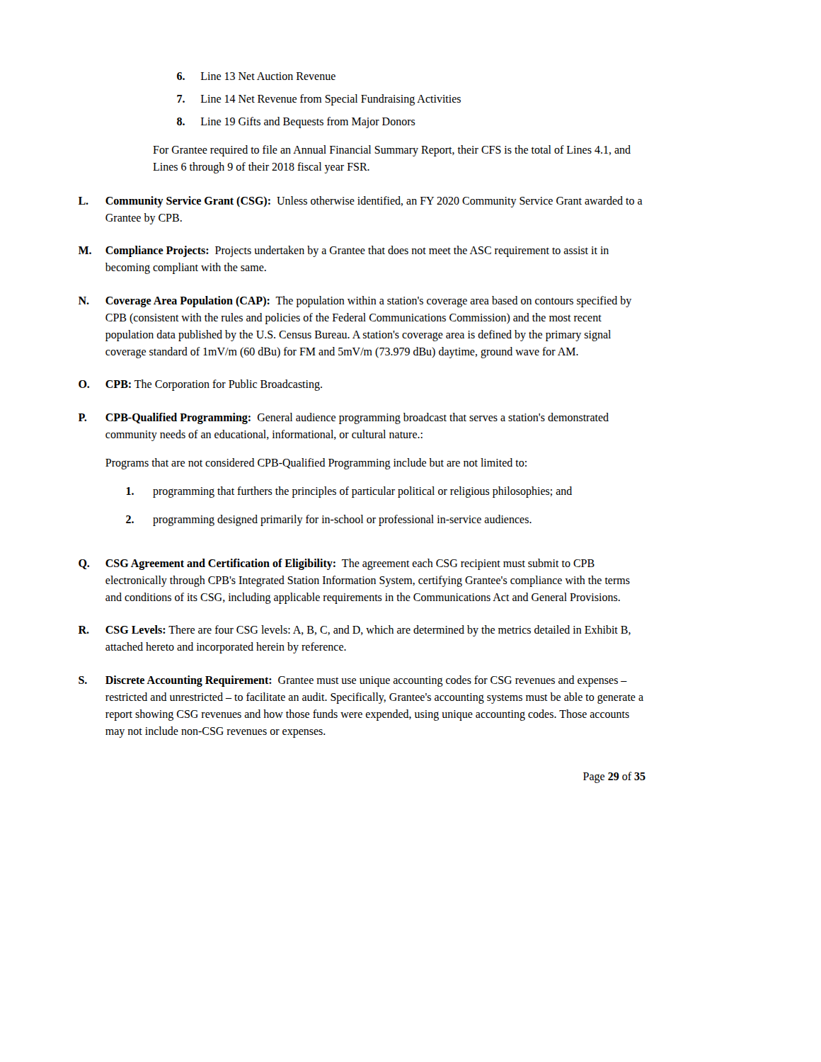6. Line 13 Net Auction Revenue
7. Line 14 Net Revenue from Special Fundraising Activities
8. Line 19 Gifts and Bequests from Major Donors
For Grantee required to file an Annual Financial Summary Report, their CFS is the total of Lines 4.1, and Lines 6 through 9 of their 2018 fiscal year FSR.
L.
Community Service Grant (CSG): Unless otherwise identified, an FY 2020 Community Service Grant awarded to a Grantee by CPB.
M.
Compliance Projects: Projects undertaken by a Grantee that does not meet the ASC requirement to assist it in becoming compliant with the same.
N.
Coverage Area Population (CAP): The population within a station's coverage area based on contours specified by CPB (consistent with the rules and policies of the Federal Communications Commission) and the most recent population data published by the U.S. Census Bureau. A station's coverage area is defined by the primary signal coverage standard of 1mV/m (60 dBu) for FM and 5mV/m (73.979 dBu) daytime, ground wave for AM.
O.
CPB: The Corporation for Public Broadcasting.
P.
CPB-Qualified Programming: General audience programming broadcast that serves a station's demonstrated community needs of an educational, informational, or cultural nature.:
Programs that are not considered CPB-Qualified Programming include but are not limited to:
1. programming that furthers the principles of particular political or religious philosophies; and
2. programming designed primarily for in-school or professional in-service audiences.
Q.
CSG Agreement and Certification of Eligibility: The agreement each CSG recipient must submit to CPB electronically through CPB's Integrated Station Information System, certifying Grantee's compliance with the terms and conditions of its CSG, including applicable requirements in the Communications Act and General Provisions.
R.
CSG Levels: There are four CSG levels: A, B, C, and D, which are determined by the metrics detailed in Exhibit B, attached hereto and incorporated herein by reference.
S.
Discrete Accounting Requirement: Grantee must use unique accounting codes for CSG revenues and expenses – restricted and unrestricted – to facilitate an audit. Specifically, Grantee's accounting systems must be able to generate a report showing CSG revenues and how those funds were expended, using unique accounting codes. Those accounts may not include non-CSG revenues or expenses.
Page 29 of 35